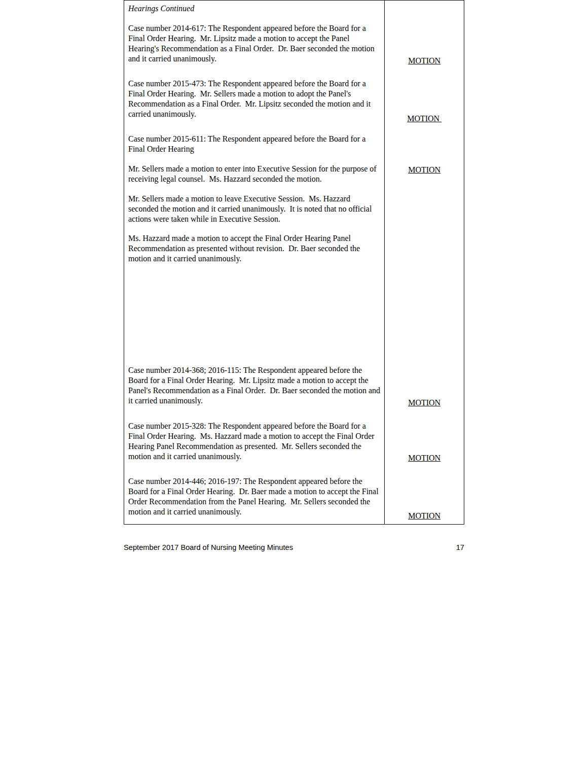| Hearings Continued Case number 2014-617: The Respondent appeared before the Board for a Final Order Hearing. Mr. Lipsitz made a motion to accept the Panel Hearing's Recommendation as a Final Order. Dr. Baer seconded the motion and it carried unanimously. Case number 2015-473: The Respondent appeared before the Board for a Final Order Hearing. Mr. Sellers made a motion to adopt the Panel's Recommendation as a Final Order. Mr. Lipsitz seconded the motion and it carried unanimously. Case number 2015-611: The Respondent appeared before the Board for a Final Order Hearing Mr. Sellers made a motion to enter into Executive Session for the purpose of receiving legal counsel. Ms. Hazzard seconded the motion. Mr. Sellers made a motion to leave Executive Session. Ms. Hazzard seconded the motion and it carried unanimously. It is noted that no official actions were taken while in Executive Session. Ms. Hazzard made a motion to accept the Final Order Hearing Panel Recommendation as presented without revision. Dr. Baer seconded the motion and it carried unanimously. Case number 2014-368; 2016-115: The Respondent appeared before the Board for a Final Order Hearing. Mr. Lipsitz made a motion to accept the Panel's Recommendation as a Final Order. Dr. Baer seconded the motion and it carried unanimously. Case number 2015-328: The Respondent appeared before the Board for a Final Order Hearing. Ms. Hazzard made a motion to accept the Final Order Hearing Panel Recommendation as presented. Mr. Sellers seconded the motion and it carried unanimously. Case number 2014-446; 2016-197: The Respondent appeared before the Board for a Final Order Hearing. Dr. Baer made a motion to accept the Final Order Recommendation from the Panel Hearing. Mr. Sellers seconded the motion and it carried unanimously. | MOTION MOTION MOTION MOTION MOTION MOTION |
September 2017 Board of Nursing Meeting Minutes 17